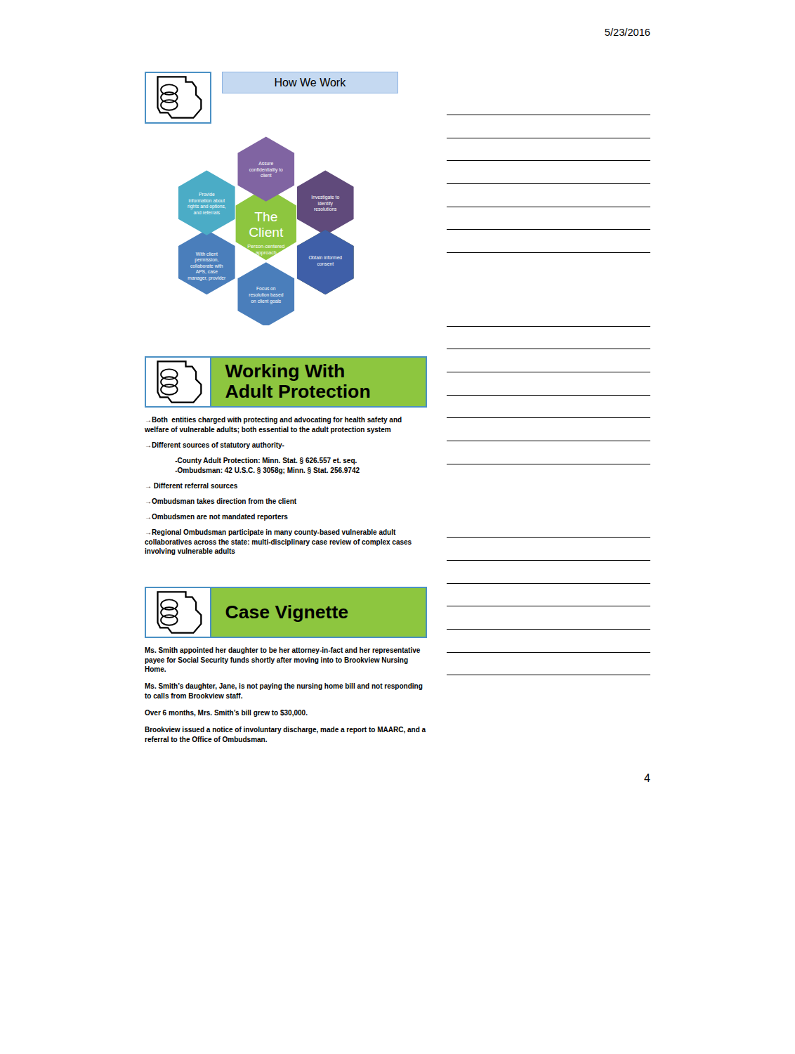5/23/2016
How We Work
The Client Person-centered approach Assure confidentiality to client Investigate to identify resolutions Obtain informed consent Focus on resolution based on client goals With client permission, collaborate with APS, case manager, provider Provide information about rights and options, and referrals
Working With
Adult Protection
→Both entities charged with protecting and advocating for health safety and welfare of vulnerable adults; both essential to the adult protection system
→Different sources of statutory authority-
-County Adult Protection: Minn. Stat. § 626.557 et. seq.
-Ombudsman: 42 U.S.C. § 3058g; Minn. § Stat. 256.9742
→ Different referral sources
→Ombudsman takes direction from the client
→Ombudsmen are not mandated reporters
→Regional Ombudsman participate in many county-based vulnerable adult collaboratives across the state: multi-disciplinary case review of complex cases involving vulnerable adults
Case Vignette
Ms. Smith appointed her daughter to be her attorney-in-fact and her representative payee for Social Security funds shortly after moving into to Brookview Nursing Home.
Ms. Smith’s daughter, Jane, is not paying the nursing home bill and not responding to calls from Brookview staff.
Over 6 months, Mrs. Smith’s bill grew to $30,000.
Brookview issued a notice of involuntary discharge, made a report to MAARC, and a referral to the Office of Ombudsman.
4